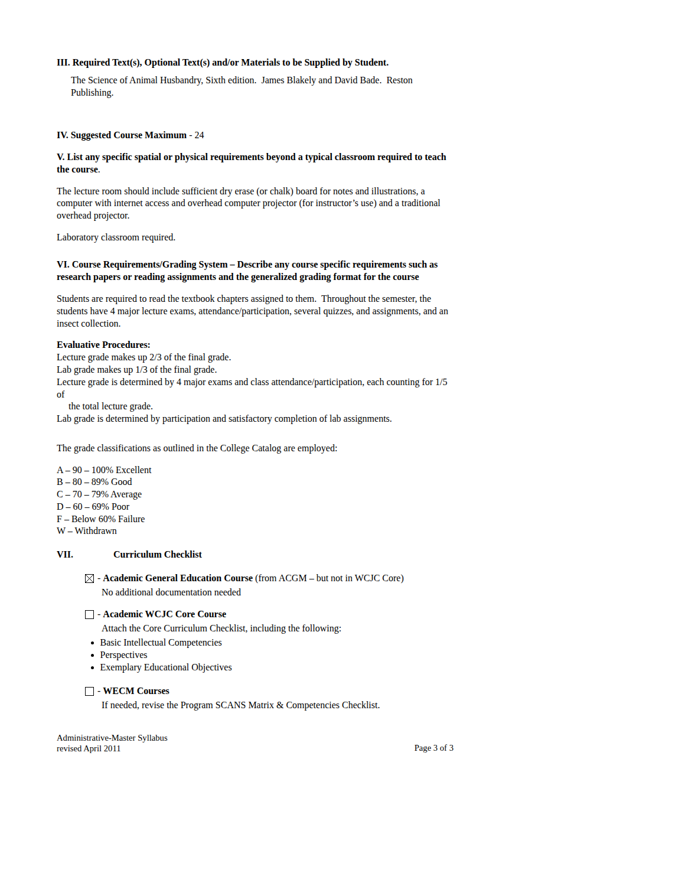III. Required Text(s), Optional Text(s) and/or Materials to be Supplied by Student.
The Science of Animal Husbandry, Sixth edition. James Blakely and David Bade. Reston Publishing.
IV. Suggested Course Maximum - 24
V. List any specific spatial or physical requirements beyond a typical classroom required to teach the course.
The lecture room should include sufficient dry erase (or chalk) board for notes and illustrations, a computer with internet access and overhead computer projector (for instructor’s use) and a traditional overhead projector.
Laboratory classroom required.
VI. Course Requirements/Grading System – Describe any course specific requirements such as research papers or reading assignments and the generalized grading format for the course
Students are required to read the textbook chapters assigned to them. Throughout the semester, the students have 4 major lecture exams, attendance/participation, several quizzes, and assignments, and an insect collection.
Evaluative Procedures:
Lecture grade makes up 2/3 of the final grade.
Lab grade makes up 1/3 of the final grade.
Lecture grade is determined by 4 major exams and class attendance/participation, each counting for 1/5 of
the total lecture grade.
Lab grade is determined by participation and satisfactory completion of lab assignments.
The grade classifications as outlined in the College Catalog are employed:
A – 90 – 100% Excellent
B – 80 – 89% Good
C – 70 – 79% Average
D – 60 – 69% Poor
F – Below 60% Failure
W – Withdrawn
VII.
Curriculum Checklist
- Academic General Education Course (from ACGM – but not in WCJC Core)
No additional documentation needed
- Academic WCJC Core Course
Attach the Core Curriculum Checklist, including the following:
Basic Intellectual Competencies
Perspectives
Exemplary Educational Objectives
- WECM Courses
If needed, revise the Program SCANS Matrix & Competencies Checklist.
Administrative-Master Syllabus
revised April 2011
Page 3 of 3